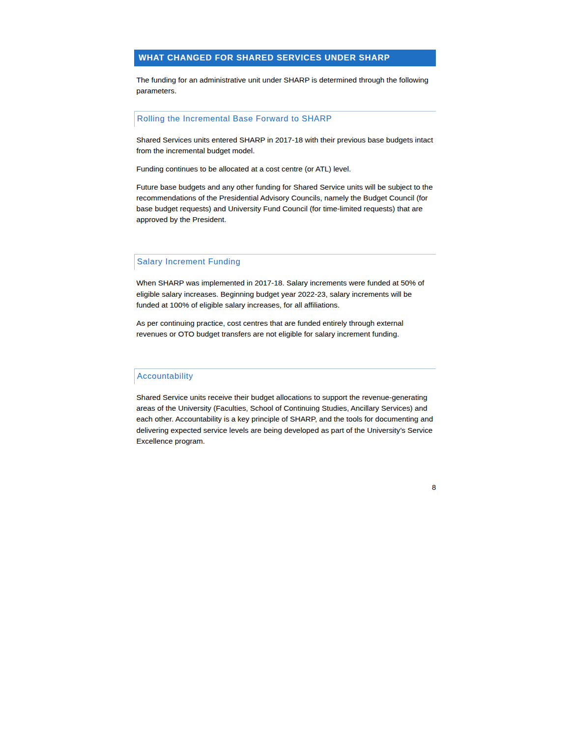What Changed for Shared Services Under SHARP
The funding for an administrative unit under SHARP is determined through the following parameters.
Rolling the Incremental Base Forward to SHARP
Shared Services units entered SHARP in 2017-18 with their previous base budgets intact from the incremental budget model.
Funding continues to be allocated at a cost centre (or ATL) level.
Future base budgets and any other funding for Shared Service units will be subject to the recommendations of the Presidential Advisory Councils, namely the Budget Council (for base budget requests) and University Fund Council (for time-limited requests) that are approved by the President.
Salary Increment Funding
When SHARP was implemented in 2017-18. Salary increments were funded at 50% of eligible salary increases. Beginning budget year 2022-23, salary increments will be funded at 100% of eligible salary increases, for all affiliations.
As per continuing practice, cost centres that are funded entirely through external revenues or OTO budget transfers are not eligible for salary increment funding.
Accountability
Shared Service units receive their budget allocations to support the revenue-generating areas of the University (Faculties, School of Continuing Studies, Ancillary Services) and each other. Accountability is a key principle of SHARP, and the tools for documenting and delivering expected service levels are being developed as part of the University’s Service Excellence program.
8